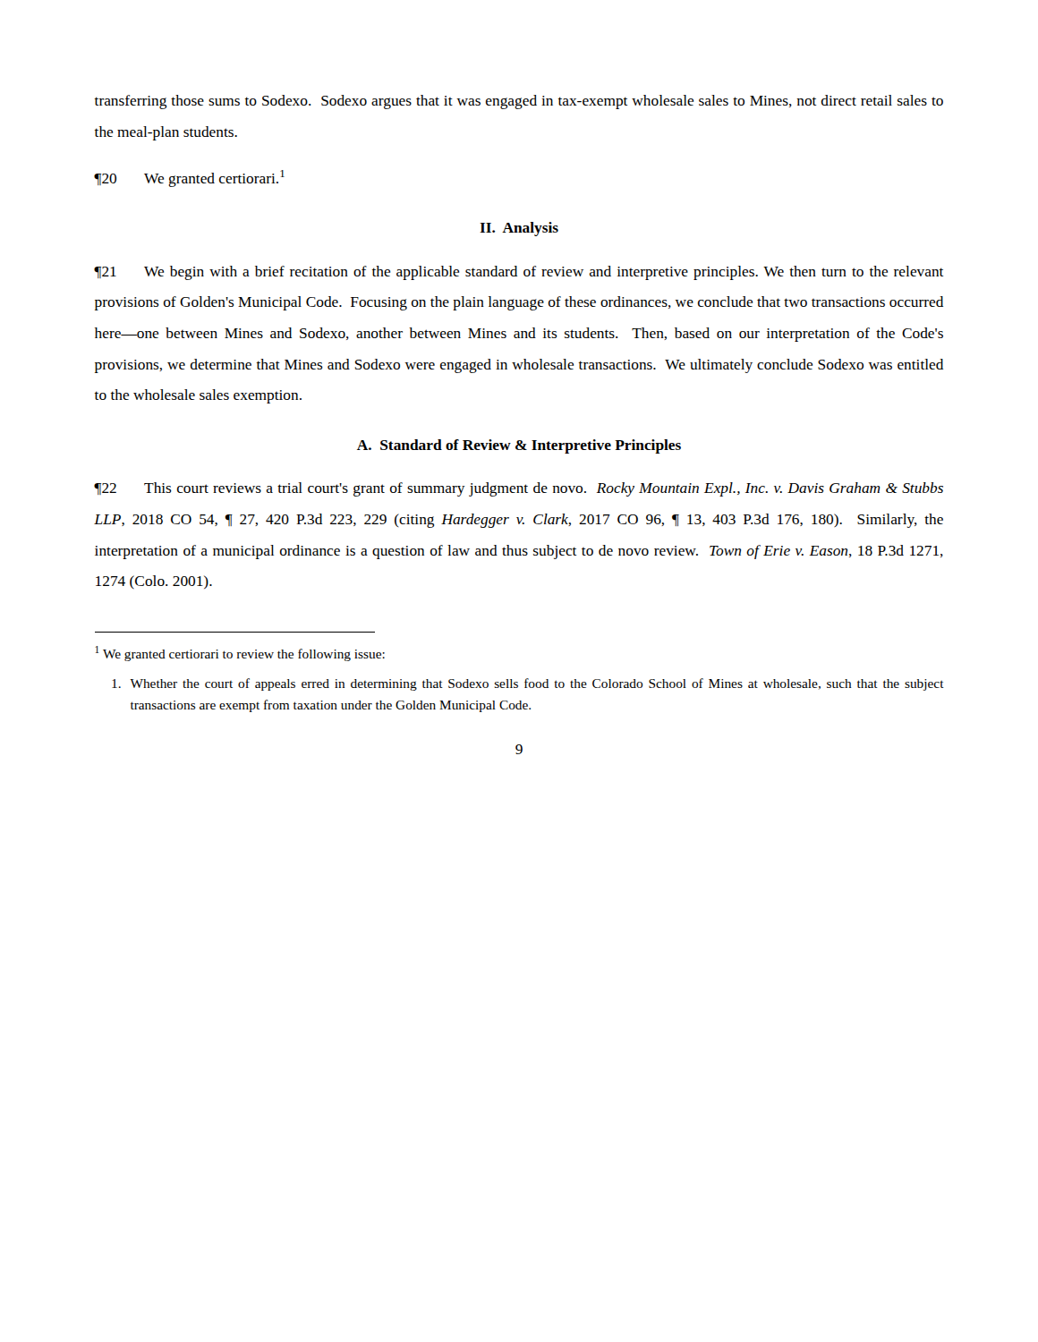transferring those sums to Sodexo. Sodexo argues that it was engaged in tax-exempt wholesale sales to Mines, not direct retail sales to the meal-plan students.
¶20 We granted certiorari.1
II. Analysis
¶21 We begin with a brief recitation of the applicable standard of review and interpretive principles. We then turn to the relevant provisions of Golden's Municipal Code. Focusing on the plain language of these ordinances, we conclude that two transactions occurred here—one between Mines and Sodexo, another between Mines and its students. Then, based on our interpretation of the Code's provisions, we determine that Mines and Sodexo were engaged in wholesale transactions. We ultimately conclude Sodexo was entitled to the wholesale sales exemption.
A. Standard of Review & Interpretive Principles
¶22 This court reviews a trial court's grant of summary judgment de novo. Rocky Mountain Expl., Inc. v. Davis Graham & Stubbs LLP, 2018 CO 54, ¶ 27, 420 P.3d 223, 229 (citing Hardegger v. Clark, 2017 CO 96, ¶ 13, 403 P.3d 176, 180). Similarly, the interpretation of a municipal ordinance is a question of law and thus subject to de novo review. Town of Erie v. Eason, 18 P.3d 1271, 1274 (Colo. 2001).
1 We granted certiorari to review the following issue:
1. Whether the court of appeals erred in determining that Sodexo sells food to the Colorado School of Mines at wholesale, such that the subject transactions are exempt from taxation under the Golden Municipal Code.
9